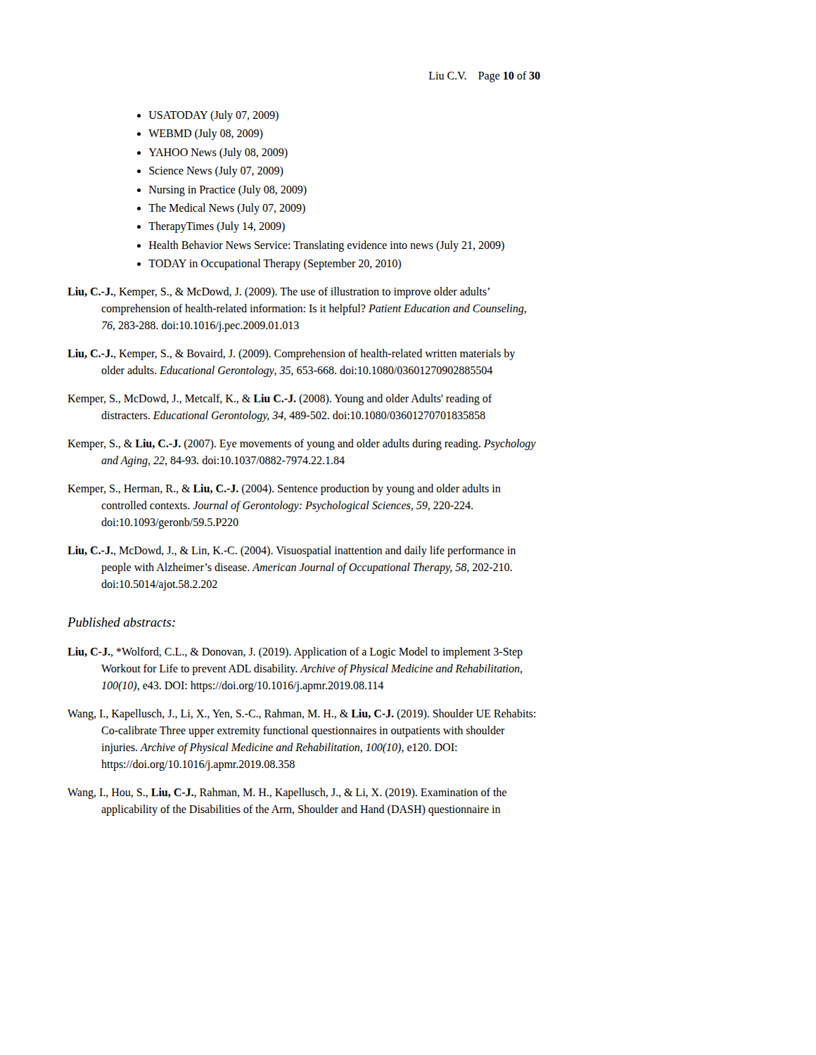Liu C.V. Page 10 of 30
USATODAY (July 07, 2009)
WEBMD (July 08, 2009)
YAHOO News (July 08, 2009)
Science News (July 07, 2009)
Nursing in Practice (July 08, 2009)
The Medical News (July 07, 2009)
TherapyTimes (July 14, 2009)
Health Behavior News Service: Translating evidence into news (July 21, 2009)
TODAY in Occupational Therapy (September 20, 2010)
Liu, C.-J., Kemper, S., & McDowd, J. (2009). The use of illustration to improve older adults’ comprehension of health-related information: Is it helpful? Patient Education and Counseling, 76, 283-288. doi:10.1016/j.pec.2009.01.013
Liu, C.-J., Kemper, S., & Bovaird, J. (2009). Comprehension of health-related written materials by older adults. Educational Gerontology, 35, 653-668. doi:10.1080/03601270902885504
Kemper, S., McDowd, J., Metcalf, K., & Liu C.-J. (2008). Young and older Adults' reading of distracters. Educational Gerontology, 34, 489-502. doi:10.1080/03601270701835858
Kemper, S., & Liu, C.-J. (2007). Eye movements of young and older adults during reading. Psychology and Aging, 22, 84-93. doi:10.1037/0882-7974.22.1.84
Kemper, S., Herman, R., & Liu, C.-J. (2004). Sentence production by young and older adults in controlled contexts. Journal of Gerontology: Psychological Sciences, 59, 220-224. doi:10.1093/geronb/59.5.P220
Liu, C.-J., McDowd, J., & Lin, K.-C. (2004). Visuospatial inattention and daily life performance in people with Alzheimer’s disease. American Journal of Occupational Therapy, 58, 202-210. doi:10.5014/ajot.58.2.202
Published abstracts:
Liu, C-J., *Wolford, C.L., & Donovan, J. (2019). Application of a Logic Model to implement 3-Step Workout for Life to prevent ADL disability. Archive of Physical Medicine and Rehabilitation, 100(10), e43. DOI: https://doi.org/10.1016/j.apmr.2019.08.114
Wang, I., Kapellusch, J., Li, X., Yen, S.-C., Rahman, M. H., & Liu, C-J. (2019). Shoulder UE Rehabits: Co-calibrate Three upper extremity functional questionnaires in outpatients with shoulder injuries. Archive of Physical Medicine and Rehabilitation, 100(10), e120. DOI: https://doi.org/10.1016/j.apmr.2019.08.358
Wang, I., Hou, S., Liu, C-J., Rahman, M. H., Kapellusch, J., & Li, X. (2019). Examination of the applicability of the Disabilities of the Arm, Shoulder and Hand (DASH) questionnaire in